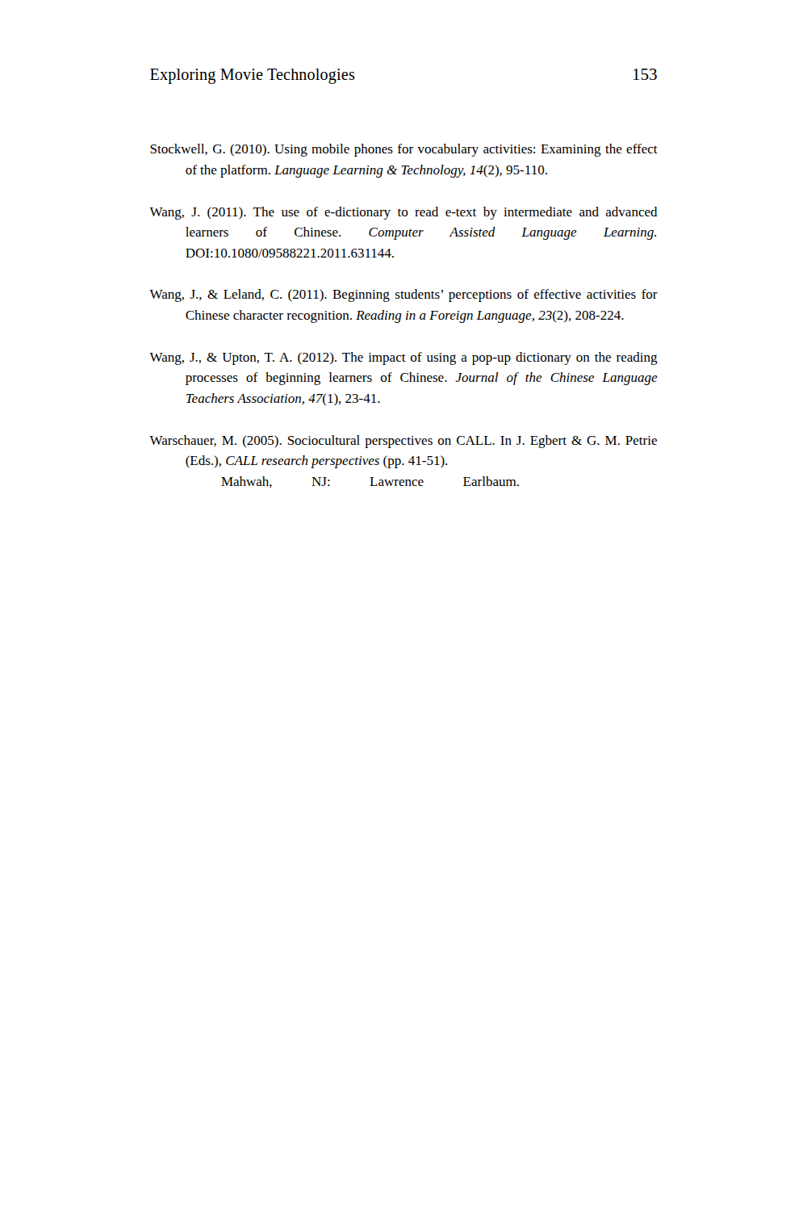Exploring Movie Technologies 153
Stockwell, G. (2010). Using mobile phones for vocabulary activities: Examining the effect of the platform. Language Learning & Technology, 14(2), 95-110.
Wang, J. (2011). The use of e-dictionary to read e-text by intermediate and advanced learners of Chinese. Computer Assisted Language Learning. DOI:10.1080/09588221.2011.631144.
Wang, J., & Leland, C. (2011). Beginning students’ perceptions of effective activities for Chinese character recognition. Reading in a Foreign Language, 23(2), 208-224.
Wang, J., & Upton, T. A. (2012). The impact of using a pop-up dictionary on the reading processes of beginning learners of Chinese. Journal of the Chinese Language Teachers Association, 47(1), 23-41.
Warschauer, M. (2005). Sociocultural perspectives on CALL. In J. Egbert & G. M. Petrie (Eds.), CALL research perspectives (pp. 41-51). Mahwah, NJ: Lawrence Earlbaum.